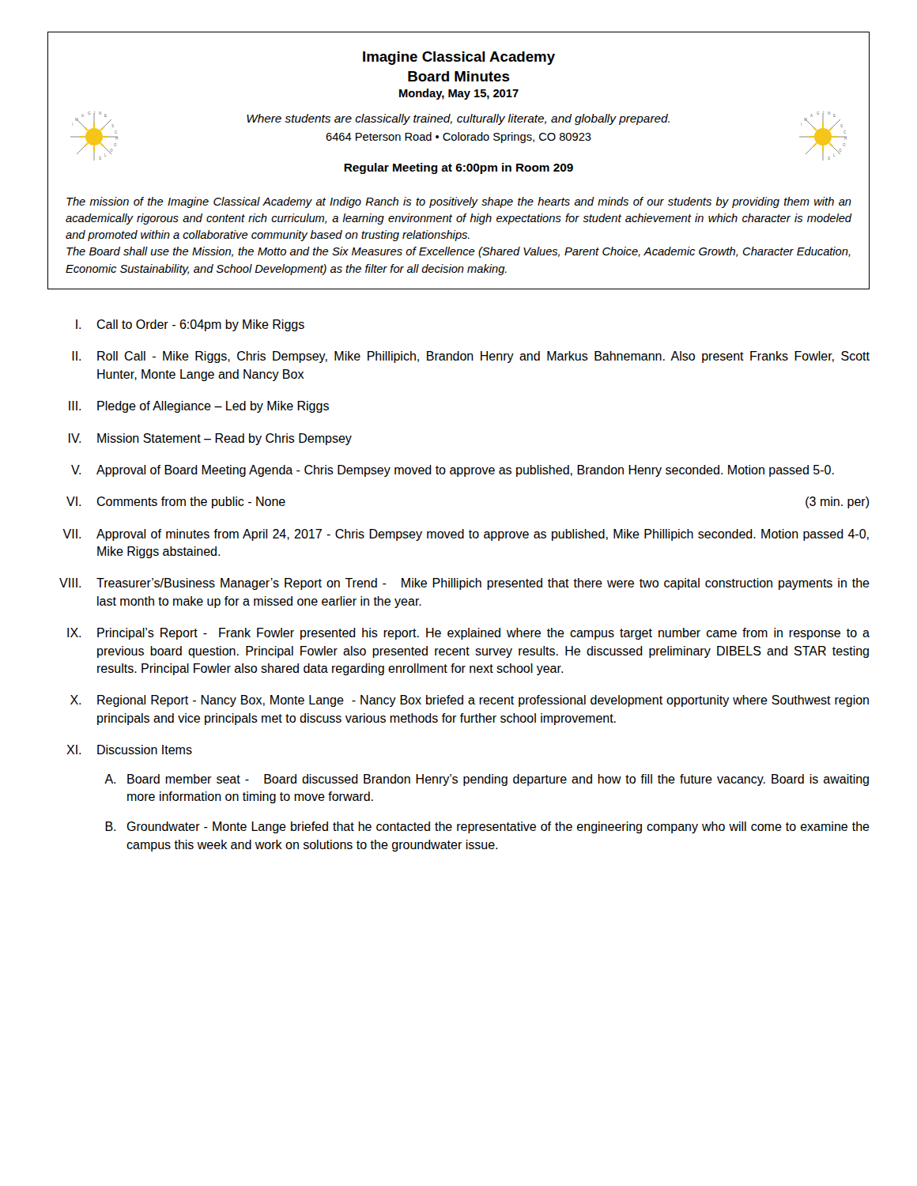Imagine Classical Academy
Board Minutes
Monday, May 15, 2017
I M A G I N E S C H O O L S
Where students are classically trained, culturally literate, and globally prepared.
6464 Peterson Road • Colorado Springs, CO 80923
Regular Meeting at 6:00pm in Room 209
I M A G I N E S C H O O L S
The mission of the Imagine Classical Academy at Indigo Ranch is to positively shape the hearts and minds of our students by providing them with an academically rigorous and content rich curriculum, a learning environment of high expectations for student achievement in which character is modeled and promoted within a collaborative community based on trusting relationships.
The Board shall use the Mission, the Motto and the Six Measures of Excellence (Shared Values, Parent Choice, Academic Growth, Character Education, Economic Sustainability, and School Development) as the filter for all decision making.
Call to Order - 6:04pm by Mike Riggs
Roll Call - Mike Riggs, Chris Dempsey, Mike Phillipich, Brandon Henry and Markus Bahnemann. Also present Franks Fowler, Scott Hunter, Monte Lange and Nancy Box
Pledge of Allegiance – Led by Mike Riggs
Mission Statement – Read by Chris Dempsey
Approval of Board Meeting Agenda - Chris Dempsey moved to approve as published, Brandon Henry seconded. Motion passed 5-0.
Comments from the public - None (3 min. per)
Approval of minutes from April 24, 2017 - Chris Dempsey moved to approve as published, Mike Phillipich seconded. Motion passed 4-0, Mike Riggs abstained.
Treasurer’s/Business Manager’s Report on Trend - Mike Phillipich presented that there were two capital construction payments in the last month to make up for a missed one earlier in the year.
Principal’s Report - Frank Fowler presented his report. He explained where the campus target number came from in response to a previous board question. Principal Fowler also presented recent survey results. He discussed preliminary DIBELS and STAR testing results. Principal Fowler also shared data regarding enrollment for next school year.
Regional Report - Nancy Box, Monte Lange - Nancy Box briefed a recent professional development opportunity where Southwest region principals and vice principals met to discuss various methods for further school improvement.
Discussion Items
Board member seat - Board discussed Brandon Henry’s pending departure and how to fill the future vacancy. Board is awaiting more information on timing to move forward.
Groundwater - Monte Lange briefed that he contacted the representative of the engineering company who will come to examine the campus this week and work on solutions to the groundwater issue.